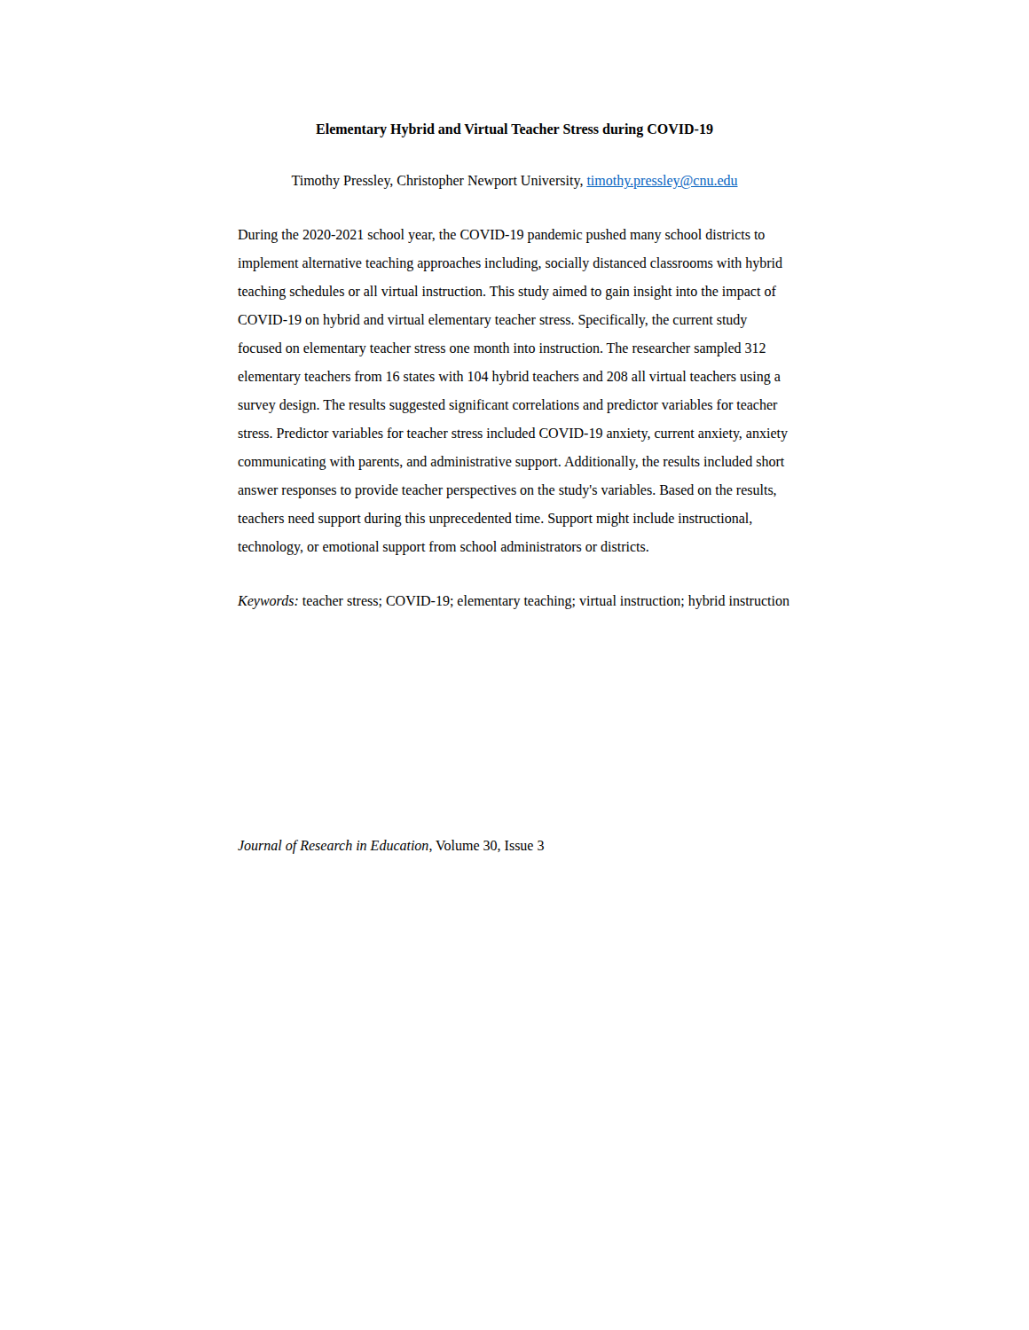Elementary Hybrid and Virtual Teacher Stress during COVID-19
Timothy Pressley, Christopher Newport University, timothy.pressley@cnu.edu
During the 2020-2021 school year, the COVID-19 pandemic pushed many school districts to implement alternative teaching approaches including, socially distanced classrooms with hybrid teaching schedules or all virtual instruction. This study aimed to gain insight into the impact of COVID-19 on hybrid and virtual elementary teacher stress. Specifically, the current study focused on elementary teacher stress one month into instruction. The researcher sampled 312 elementary teachers from 16 states with 104 hybrid teachers and 208 all virtual teachers using a survey design. The results suggested significant correlations and predictor variables for teacher stress. Predictor variables for teacher stress included COVID-19 anxiety, current anxiety, anxiety communicating with parents, and administrative support. Additionally, the results included short answer responses to provide teacher perspectives on the study's variables. Based on the results, teachers need support during this unprecedented time. Support might include instructional, technology, or emotional support from school administrators or districts.
Keywords: teacher stress; COVID-19; elementary teaching; virtual instruction; hybrid instruction
Journal of Research in Education, Volume 30, Issue 3